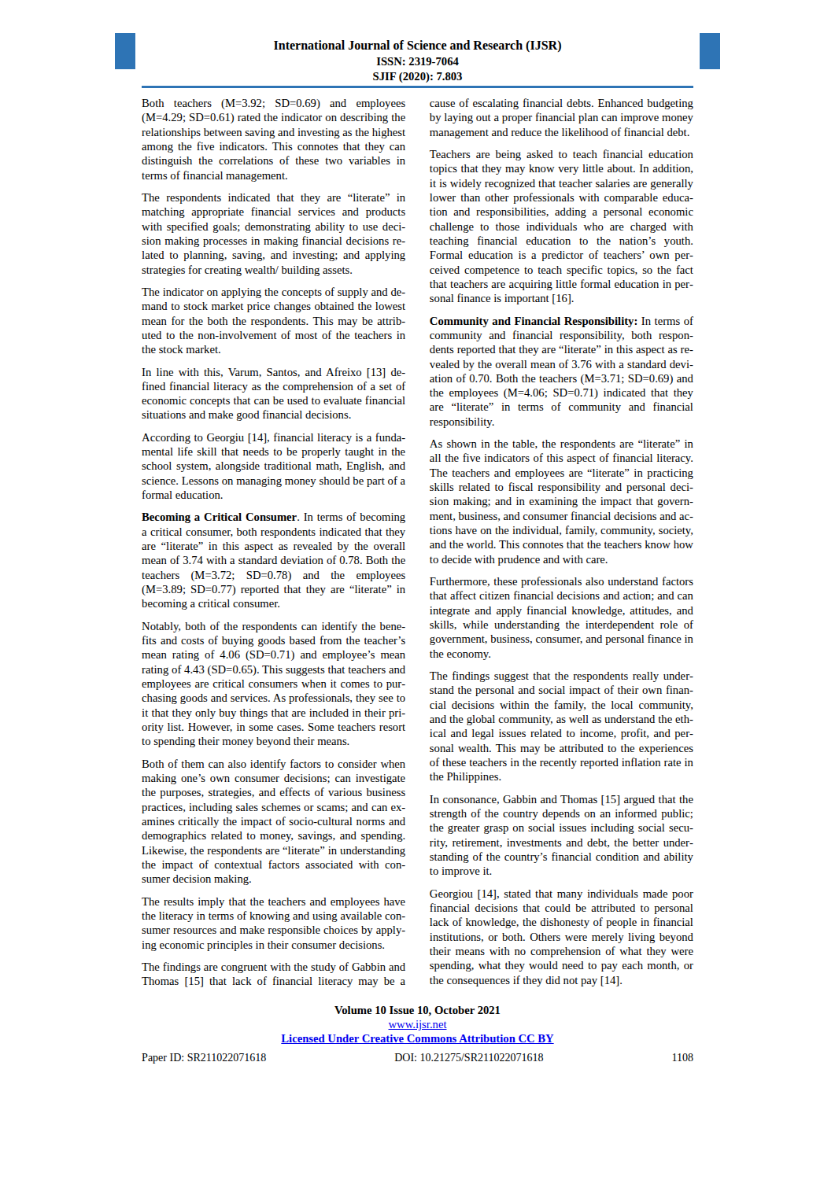International Journal of Science and Research (IJSR)
ISSN: 2319-7064
SJIF (2020): 7.803
Both teachers (M=3.92; SD=0.69) and employees (M=4.29; SD=0.61) rated the indicator on describing the relationships between saving and investing as the highest among the five indicators. This connotes that they can distinguish the correlations of these two variables in terms of financial management.
The respondents indicated that they are “literate” in matching appropriate financial services and products with specified goals; demonstrating ability to use decision making processes in making financial decisions related to planning, saving, and investing; and applying strategies for creating wealth/ building assets.
The indicator on applying the concepts of supply and demand to stock market price changes obtained the lowest mean for the both the respondents. This may be attributed to the non-involvement of most of the teachers in the stock market.
In line with this, Varum, Santos, and Afreixo [13] defined financial literacy as the comprehension of a set of economic concepts that can be used to evaluate financial situations and make good financial decisions.
According to Georgiu [14], financial literacy is a fundamental life skill that needs to be properly taught in the school system, alongside traditional math, English, and science. Lessons on managing money should be part of a formal education.
Becoming a Critical Consumer. In terms of becoming a critical consumer, both respondents indicated that they are “literate” in this aspect as revealed by the overall mean of 3.74 with a standard deviation of 0.78. Both the teachers (M=3.72; SD=0.78) and the employees (M=3.89; SD=0.77) reported that they are “literate” in becoming a critical consumer.
Notably, both of the respondents can identify the benefits and costs of buying goods based from the teacher’s mean rating of 4.06 (SD=0.71) and employee’s mean rating of 4.43 (SD=0.65). This suggests that teachers and employees are critical consumers when it comes to purchasing goods and services. As professionals, they see to it that they only buy things that are included in their priority list. However, in some cases. Some teachers resort to spending their money beyond their means.
Both of them can also identify factors to consider when making one’s own consumer decisions; can investigate the purposes, strategies, and effects of various business practices, including sales schemes or scams; and can examines critically the impact of socio-cultural norms and demographics related to money, savings, and spending. Likewise, the respondents are “literate” in understanding the impact of contextual factors associated with consumer decision making.
The results imply that the teachers and employees have the literacy in terms of knowing and using available consumer resources and make responsible choices by applying economic principles in their consumer decisions.
The findings are congruent with the study of Gabbin and Thomas [15] that lack of financial literacy may be a cause of escalating financial debts. Enhanced budgeting by laying out a proper financial plan can improve money management and reduce the likelihood of financial debt.
Teachers are being asked to teach financial education topics that they may know very little about. In addition, it is widely recognized that teacher salaries are generally lower than other professionals with comparable education and responsibilities, adding a personal economic challenge to those individuals who are charged with teaching financial education to the nation’s youth. Formal education is a predictor of teachers’ own perceived competence to teach specific topics, so the fact that teachers are acquiring little formal education in personal finance is important [16].
Community and Financial Responsibility: In terms of community and financial responsibility, both respondents reported that they are “literate” in this aspect as revealed by the overall mean of 3.76 with a standard deviation of 0.70. Both the teachers (M=3.71; SD=0.69) and the employees (M=4.06; SD=0.71) indicated that they are “literate” in terms of community and financial responsibility.
As shown in the table, the respondents are “literate” in all the five indicators of this aspect of financial literacy. The teachers and employees are “literate” in practicing skills related to fiscal responsibility and personal decision making; and in examining the impact that government, business, and consumer financial decisions and actions have on the individual, family, community, society, and the world. This connotes that the teachers know how to decide with prudence and with care.
Furthermore, these professionals also understand factors that affect citizen financial decisions and action; and can integrate and apply financial knowledge, attitudes, and skills, while understanding the interdependent role of government, business, consumer, and personal finance in the economy.
The findings suggest that the respondents really understand the personal and social impact of their own financial decisions within the family, the local community, and the global community, as well as understand the ethical and legal issues related to income, profit, and personal wealth. This may be attributed to the experiences of these teachers in the recently reported inflation rate in the Philippines.
In consonance, Gabbin and Thomas [15] argued that the strength of the country depends on an informed public; the greater grasp on social issues including social security, retirement, investments and debt, the better understanding of the country’s financial condition and ability to improve it.
Georgiou [14], stated that many individuals made poor financial decisions that could be attributed to personal lack of knowledge, the dishonesty of people in financial institutions, or both. Others were merely living beyond their means with no comprehension of what they were spending, what they would need to pay each month, or the consequences if they did not pay [14].
Volume 10 Issue 10, October 2021
www.ijsr.net
Licensed Under Creative Commons Attribution CC BY
Paper ID: SR211022071618
DOI: 10.21275/SR211022071618
1108